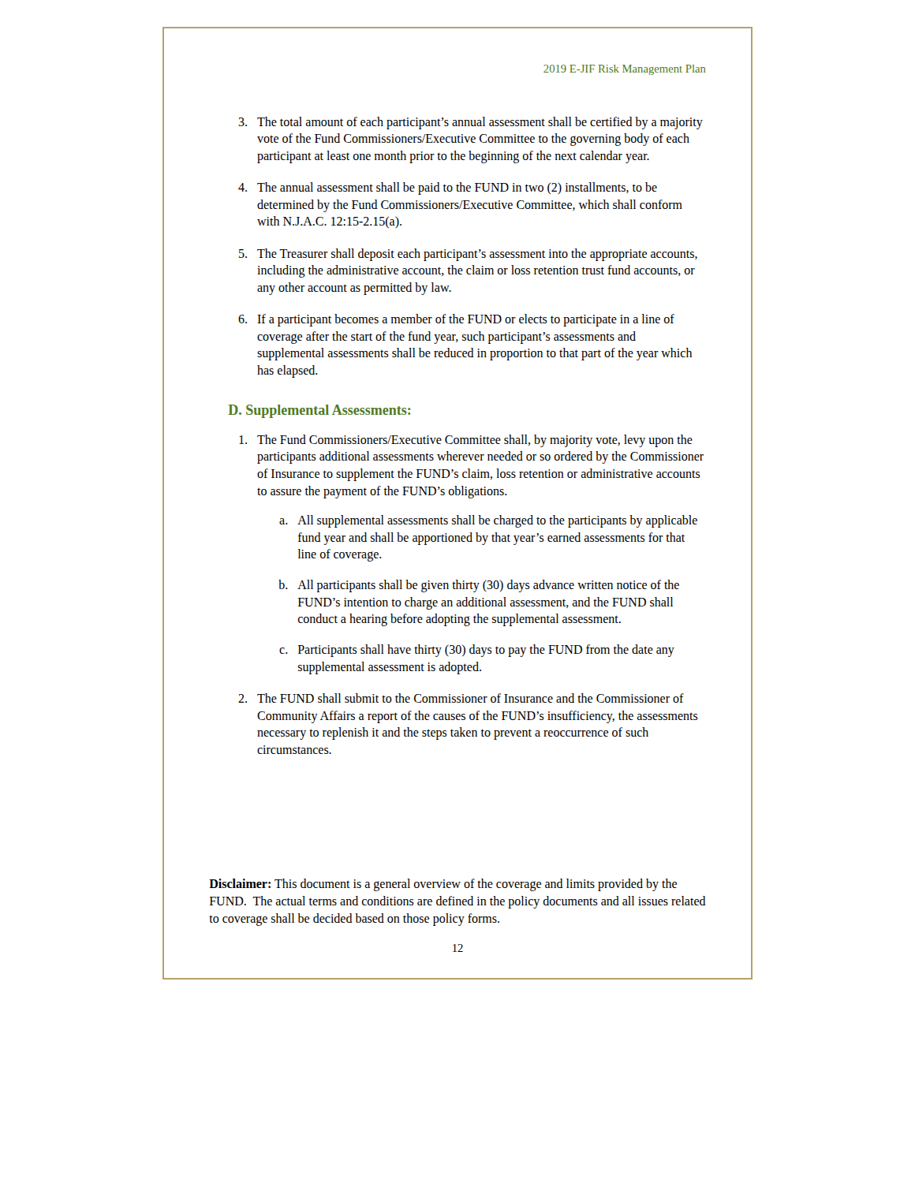2019 E-JIF Risk Management Plan
The total amount of each participant’s annual assessment shall be certified by a majority vote of the Fund Commissioners/Executive Committee to the governing body of each participant at least one month prior to the beginning of the next calendar year.
The annual assessment shall be paid to the FUND in two (2) installments, to be determined by the Fund Commissioners/Executive Committee, which shall conform with N.J.A.C. 12:15-2.15(a).
The Treasurer shall deposit each participant’s assessment into the appropriate accounts, including the administrative account, the claim or loss retention trust fund accounts, or any other account as permitted by law.
If a participant becomes a member of the FUND or elects to participate in a line of coverage after the start of the fund year, such participant’s assessments and supplemental assessments shall be reduced in proportion to that part of the year which has elapsed.
D. Supplemental Assessments:
The Fund Commissioners/Executive Committee shall, by majority vote, levy upon the participants additional assessments wherever needed or so ordered by the Commissioner of Insurance to supplement the FUND’s claim, loss retention or administrative accounts to assure the payment of the FUND’s obligations.
All supplemental assessments shall be charged to the participants by applicable fund year and shall be apportioned by that year’s earned assessments for that line of coverage.
All participants shall be given thirty (30) days advance written notice of the FUND’s intention to charge an additional assessment, and the FUND shall conduct a hearing before adopting the supplemental assessment.
Participants shall have thirty (30) days to pay the FUND from the date any supplemental assessment is adopted.
The FUND shall submit to the Commissioner of Insurance and the Commissioner of Community Affairs a report of the causes of the FUND’s insufficiency, the assessments necessary to replenish it and the steps taken to prevent a reoccurrence of such circumstances.
Disclaimer: This document is a general overview of the coverage and limits provided by the FUND. The actual terms and conditions are defined in the policy documents and all issues related to coverage shall be decided based on those policy forms.
12